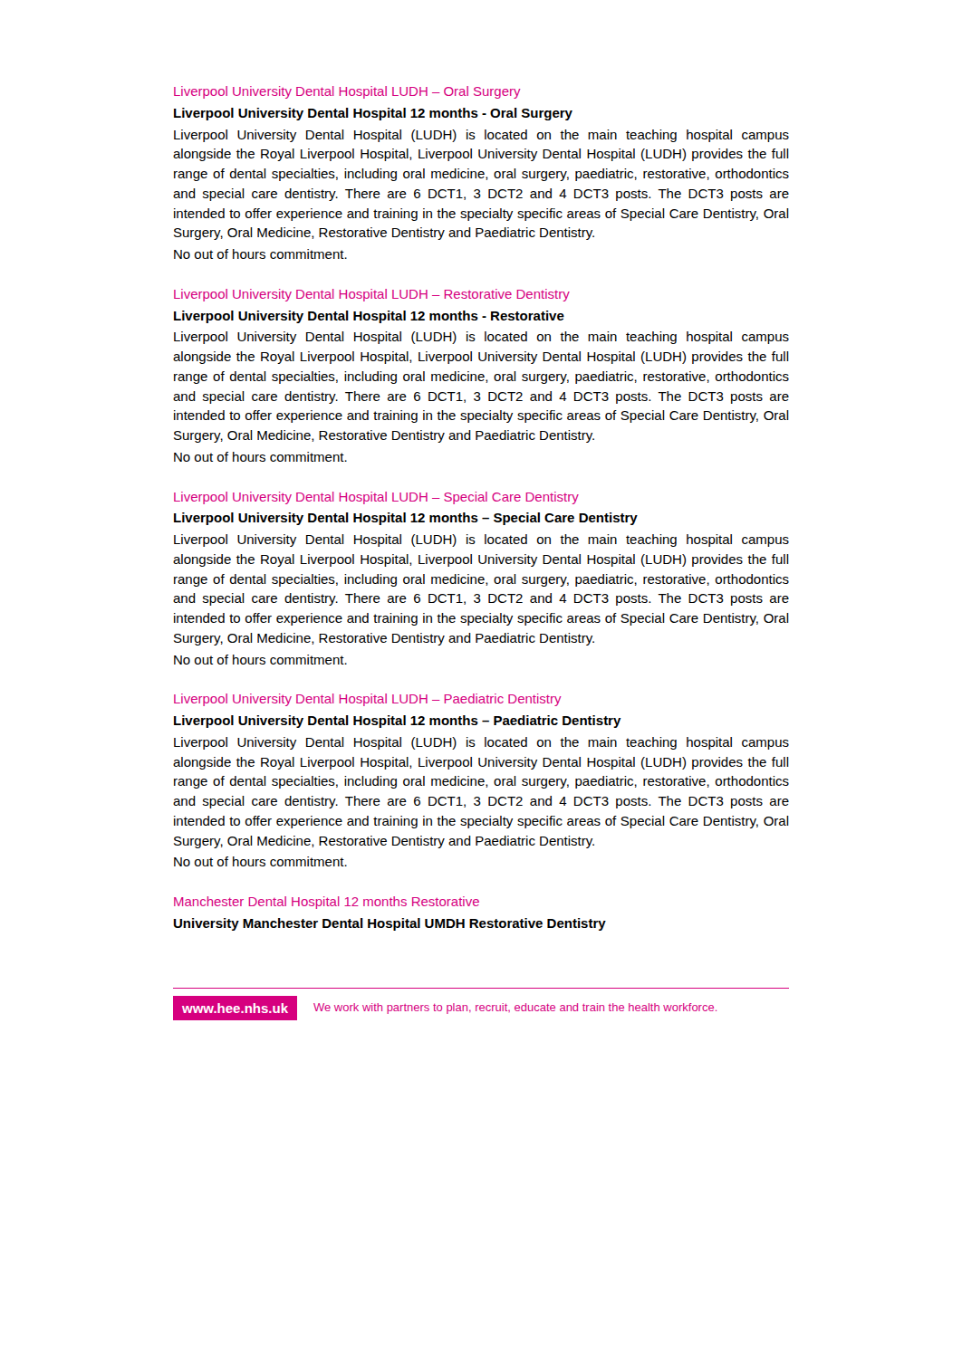Liverpool University Dental Hospital LUDH – Oral Surgery
Liverpool University Dental Hospital 12 months - Oral Surgery
Liverpool University Dental Hospital (LUDH) is located on the main teaching hospital campus alongside the Royal Liverpool Hospital, Liverpool University Dental Hospital (LUDH) provides the full range of dental specialties, including oral medicine, oral surgery, paediatric, restorative, orthodontics and special care dentistry. There are 6 DCT1, 3 DCT2 and 4 DCT3 posts. The DCT3 posts are intended to offer experience and training in the specialty specific areas of Special Care Dentistry, Oral Surgery, Oral Medicine, Restorative Dentistry and Paediatric Dentistry.
No out of hours commitment.
Liverpool University Dental Hospital LUDH – Restorative Dentistry
Liverpool University Dental Hospital 12 months - Restorative
Liverpool University Dental Hospital (LUDH) is located on the main teaching hospital campus alongside the Royal Liverpool Hospital, Liverpool University Dental Hospital (LUDH) provides the full range of dental specialties, including oral medicine, oral surgery, paediatric, restorative, orthodontics and special care dentistry. There are 6 DCT1, 3 DCT2 and 4 DCT3 posts. The DCT3 posts are intended to offer experience and training in the specialty specific areas of Special Care Dentistry, Oral Surgery, Oral Medicine, Restorative Dentistry and Paediatric Dentistry.
No out of hours commitment.
Liverpool University Dental Hospital LUDH – Special Care Dentistry
Liverpool University Dental Hospital 12 months – Special Care Dentistry
Liverpool University Dental Hospital (LUDH) is located on the main teaching hospital campus alongside the Royal Liverpool Hospital, Liverpool University Dental Hospital (LUDH) provides the full range of dental specialties, including oral medicine, oral surgery, paediatric, restorative, orthodontics and special care dentistry. There are 6 DCT1, 3 DCT2 and 4 DCT3 posts. The DCT3 posts are intended to offer experience and training in the specialty specific areas of Special Care Dentistry, Oral Surgery, Oral Medicine, Restorative Dentistry and Paediatric Dentistry.
No out of hours commitment.
Liverpool University Dental Hospital LUDH – Paediatric Dentistry
Liverpool University Dental Hospital 12 months – Paediatric Dentistry
Liverpool University Dental Hospital (LUDH) is located on the main teaching hospital campus alongside the Royal Liverpool Hospital, Liverpool University Dental Hospital (LUDH) provides the full range of dental specialties, including oral medicine, oral surgery, paediatric, restorative, orthodontics and special care dentistry. There are 6 DCT1, 3 DCT2 and 4 DCT3 posts. The DCT3 posts are intended to offer experience and training in the specialty specific areas of Special Care Dentistry, Oral Surgery, Oral Medicine, Restorative Dentistry and Paediatric Dentistry.
No out of hours commitment.
Manchester Dental Hospital 12 months Restorative
University Manchester Dental Hospital UMDH Restorative Dentistry
www.hee.nhs.uk We work with partners to plan, recruit, educate and train the health workforce.